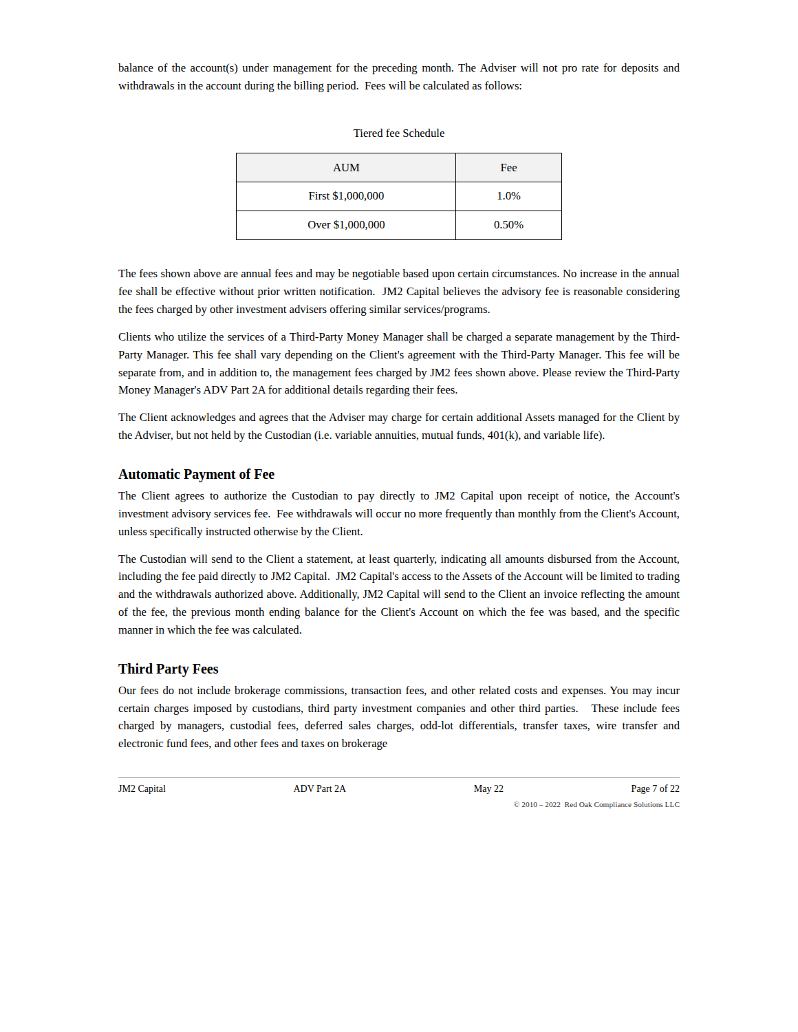balance of the account(s) under management for the preceding month. The Adviser will not pro rate for deposits and withdrawals in the account during the billing period. Fees will be calculated as follows:
Tiered fee Schedule
| AUM | Fee |
| First $1,000,000 | 1.0% |
| Over $1,000,000 | 0.50% |
The fees shown above are annual fees and may be negotiable based upon certain circumstances. No increase in the annual fee shall be effective without prior written notification. JM2 Capital believes the advisory fee is reasonable considering the fees charged by other investment advisers offering similar services/programs.
Clients who utilize the services of a Third-Party Money Manager shall be charged a separate management by the Third-Party Manager. This fee shall vary depending on the Client's agreement with the Third-Party Manager. This fee will be separate from, and in addition to, the management fees charged by JM2 fees shown above. Please review the Third-Party Money Manager's ADV Part 2A for additional details regarding their fees.
The Client acknowledges and agrees that the Adviser may charge for certain additional Assets managed for the Client by the Adviser, but not held by the Custodian (i.e. variable annuities, mutual funds, 401(k), and variable life).
Automatic Payment of Fee
The Client agrees to authorize the Custodian to pay directly to JM2 Capital upon receipt of notice, the Account's investment advisory services fee. Fee withdrawals will occur no more frequently than monthly from the Client's Account, unless specifically instructed otherwise by the Client.
The Custodian will send to the Client a statement, at least quarterly, indicating all amounts disbursed from the Account, including the fee paid directly to JM2 Capital. JM2 Capital's access to the Assets of the Account will be limited to trading and the withdrawals authorized above. Additionally, JM2 Capital will send to the Client an invoice reflecting the amount of the fee, the previous month ending balance for the Client's Account on which the fee was based, and the specific manner in which the fee was calculated.
Third Party Fees
Our fees do not include brokerage commissions, transaction fees, and other related costs and expenses. You may incur certain charges imposed by custodians, third party investment companies and other third parties. These include fees charged by managers, custodial fees, deferred sales charges, odd-lot differentials, transfer taxes, wire transfer and electronic fund fees, and other fees and taxes on brokerage
JM2 Capital ADV Part 2A May 22 Page 7 of 22
© 2010 – 2022 Red Oak Compliance Solutions LLC